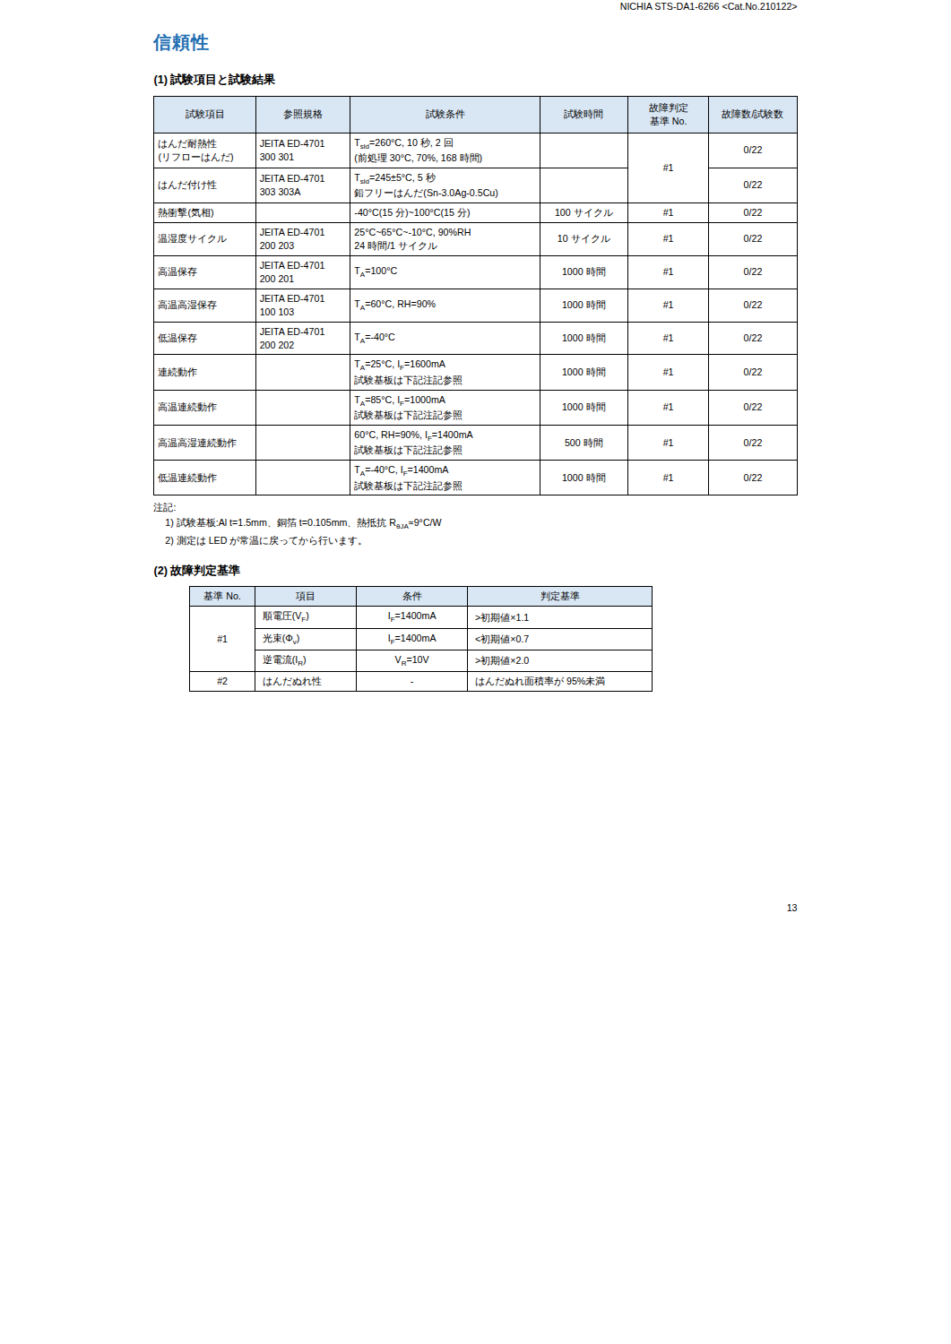NICHIA STS-DA1-6266 <Cat.No.210122>
信頼性
(1) 試験項目と試験結果
| 試験項目 | 参照規格 | 試験条件 | 試験時間 | 故障判定 基準 No. | 故障数/試験数 |
| --- | --- | --- | --- | --- | --- |
| はんだ耐熱性 (リフローはんだ) | JEITA ED-4701 300 301 | T sld =260°C, 10 秒, 2 回 (前処理 30°C, 70%, 168 時間) | | #1 | 0/22 |
| はんだ付け性 | JEITA ED-4701 303 303A | T sld =245±5°C, 5 秒 鉛フリーはんだ(Sn-3.0Ag-0.5Cu) | | 0/22 |
| 熱衝撃(気相) | | -40°C(15 分)~100°C(15 分) | 100 サイクル | #1 | 0/22 |
| 温湿度サイクル | JEITA ED-4701 200 203 | 25°C~65°C~-10°C, 90%RH 24 時間/1 サイクル | 10 サイクル | #1 | 0/22 |
| 高温保存 | JEITA ED-4701 200 201 | T A =100°C | 1000 時間 | #1 | 0/22 |
| 高温高湿保存 | JEITA ED-4701 100 103 | T A =60°C, RH=90% | 1000 時間 | #1 | 0/22 |
| 低温保存 | JEITA ED-4701 200 202 | T A =-40°C | 1000 時間 | #1 | 0/22 |
| 連続動作 | | T A =25°C, I F =1600mA 試験基板は下記注記参照 | 1000 時間 | #1 | 0/22 |
| 高温連続動作 | | T A =85°C, I F =1000mA 試験基板は下記注記参照 | 1000 時間 | #1 | 0/22 |
| 高温高湿連続動作 | | 60°C, RH=90%, I F =1400mA 試験基板は下記注記参照 | 500 時間 | #1 | 0/22 |
| 低温連続動作 | | T A =-40°C, I F =1400mA 試験基板は下記注記参照 | 1000 時間 | #1 | 0/22 |
注記:
1) 試験基板:Al t=1.5mm、銅箔 t=0.105mm、熱抵抗 RθJA≈9°C/W
2) 測定は LED が常温に戻ってから行います。
(2) 故障判定基準
| 基準 No. | 項目 | 条件 | 判定基準 |
| --- | --- | --- | --- |
| #1 | 順電圧(V F ) | I F =1400mA | >初期値×1.1 |
| 光束(Φ v ) | I F =1400mA | <初期値×0.7 |
| 逆電流(I R ) | V R =10V | >初期値×2.0 |
| #2 | はんだぬれ性 | - | はんだぬれ面積率が 95%未満 |
13